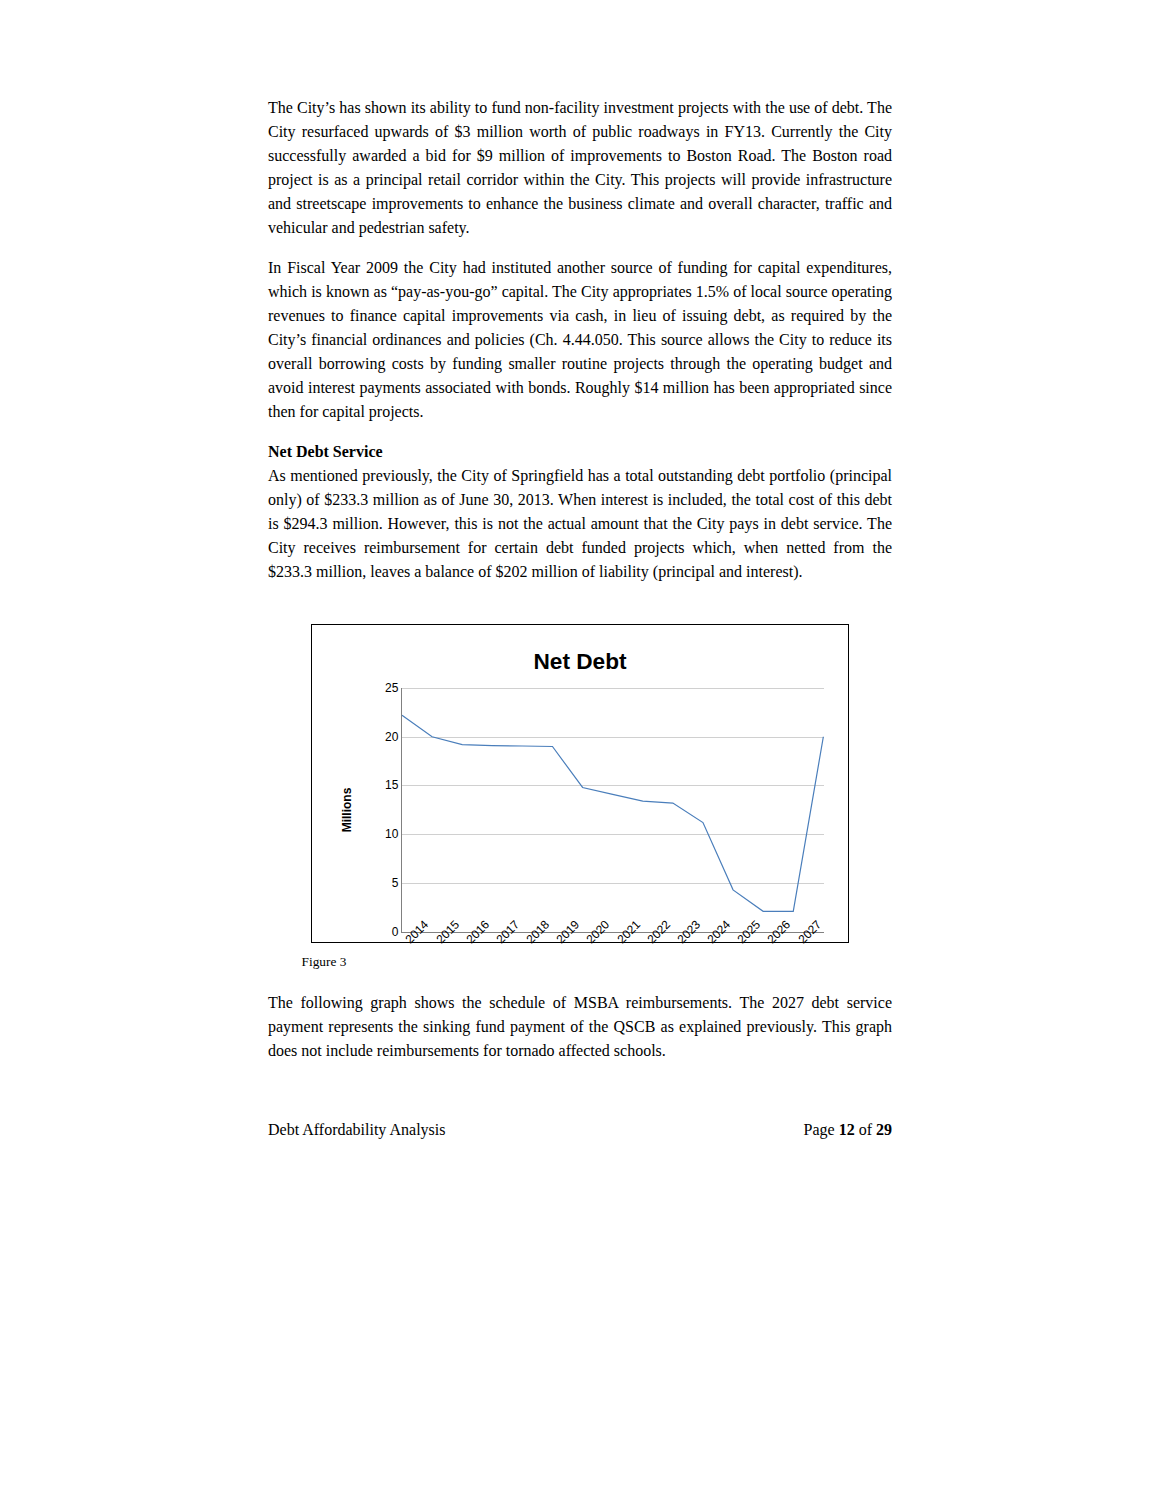The City’s has shown its ability to fund non-facility investment projects with the use of debt. The City resurfaced upwards of $3 million worth of public roadways in FY13. Currently the City successfully awarded a bid for $9 million of improvements to Boston Road. The Boston road project is as a principal retail corridor within the City. This projects will provide infrastructure and streetscape improvements to enhance the business climate and overall character, traffic and vehicular and pedestrian safety.
In Fiscal Year 2009 the City had instituted another source of funding for capital expenditures, which is known as “pay-as-you-go” capital. The City appropriates 1.5% of local source operating revenues to finance capital improvements via cash, in lieu of issuing debt, as required by the City’s financial ordinances and policies (Ch. 4.44.050. This source allows the City to reduce its overall borrowing costs by funding smaller routine projects through the operating budget and avoid interest payments associated with bonds. Roughly $14 million has been appropriated since then for capital projects.
Net Debt Service
As mentioned previously, the City of Springfield has a total outstanding debt portfolio (principal only) of $233.3 million as of June 30, 2013. When interest is included, the total cost of this debt is $294.3 million. However, this is not the actual amount that the City pays in debt service. The City receives reimbursement for certain debt funded projects which, when netted from the $233.3 million, leaves a balance of $202 million of liability (principal and interest).
Net Debt
Millions
25
20
15
10
5
0
2014
2015
2016
2017
2018
2019
2020
2021
2022
2023
2024
2025
2026
2027
Figure 3
The following graph shows the schedule of MSBA reimbursements. The 2027 debt service payment represents the sinking fund payment of the QSCB as explained previously. This graph does not include reimbursements for tornado affected schools.
Debt Affordability Analysis
Page 12 of 29